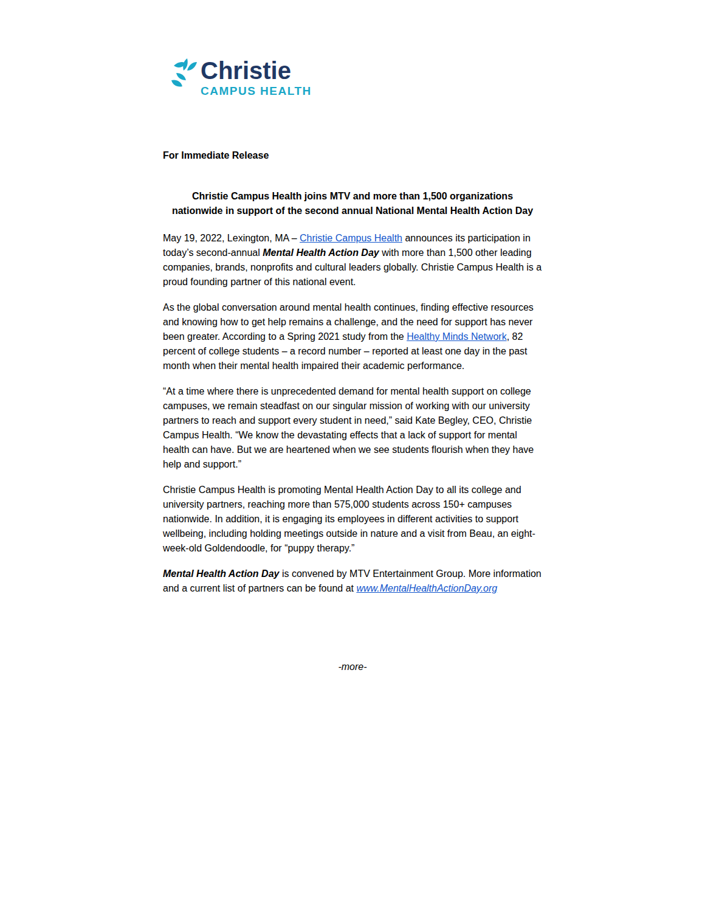Christie CAMPUS HEALTH
For Immediate Release
Christie Campus Health joins MTV and more than 1,500 organizations
nationwide in support of the second annual National Mental Health Action Day
May 19, 2022, Lexington, MA – Christie Campus Health announces its participation in today’s second-annual Mental Health Action Day with more than 1,500 other leading companies, brands, nonprofits and cultural leaders globally. Christie Campus Health is a proud founding partner of this national event.
As the global conversation around mental health continues, finding effective resources and knowing how to get help remains a challenge, and the need for support has never been greater. According to a Spring 2021 study from the Healthy Minds Network, 82 percent of college students – a record number – reported at least one day in the past month when their mental health impaired their academic performance.
“At a time where there is unprecedented demand for mental health support on college campuses, we remain steadfast on our singular mission of working with our university partners to reach and support every student in need,” said Kate Begley, CEO, Christie Campus Health. “We know the devastating effects that a lack of support for mental health can have. But we are heartened when we see students flourish when they have help and support.”
Christie Campus Health is promoting Mental Health Action Day to all its college and university partners, reaching more than 575,000 students across 150+ campuses nationwide. In addition, it is engaging its employees in different activities to support wellbeing, including holding meetings outside in nature and a visit from Beau, an eight-week-old Goldendoodle, for “puppy therapy.”
Mental Health Action Day is convened by MTV Entertainment Group. More information and a current list of partners can be found at www.MentalHealthActionDay.org
-more-